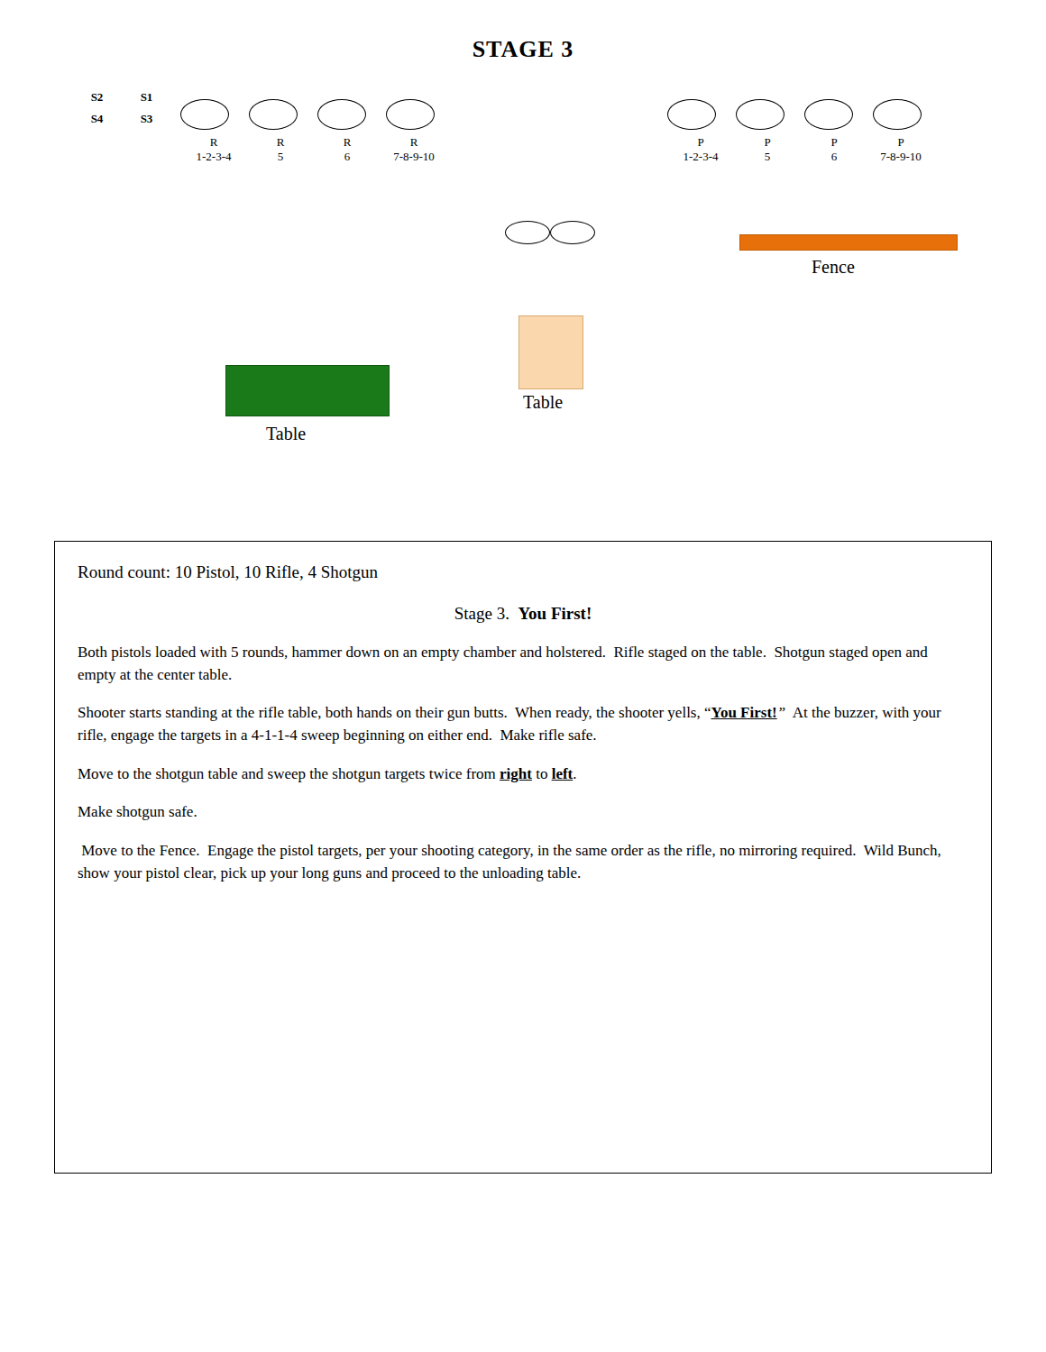STAGE 3
R R R R
1-2-3-4 5 6 7-8-9-10
P P P P
1-2-3-4 5 6 7-8-9-10
S2 S1
S4 S3
Fence
Table
Table
Round count: 10 Pistol, 10 Rifle, 4 Shotgun
Stage 3. You First!
Both pistols loaded with 5 rounds, hammer down on an empty chamber and holstered. Rifle staged on the table. Shotgun staged open and empty at the center table.
Shooter starts standing at the rifle table, both hands on their gun butts. When ready, the shooter yells, “You First!” At the buzzer, with your rifle, engage the targets in a 4-1-1-4 sweep beginning on either end. Make rifle safe.
Move to the shotgun table and sweep the shotgun targets twice from right to left.
Make shotgun safe.
Move to the Fence. Engage the pistol targets, per your shooting category, in the same order as the rifle, no mirroring required. Wild Bunch, show your pistol clear, pick up your long guns and proceed to the unloading table.